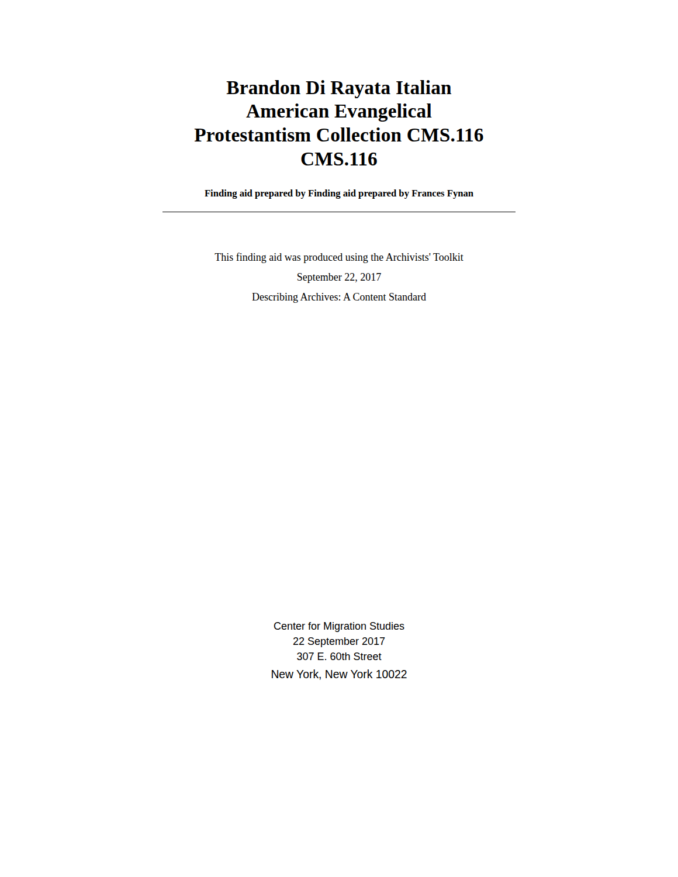Brandon Di Rayata Italian American Evangelical Protestantism Collection CMS.116 CMS.116
Finding aid prepared by Finding aid prepared by Frances Fynan
This finding aid was produced using the Archivists' Toolkit
September 22, 2017
Describing Archives: A Content Standard
Center for Migration Studies
22 September 2017
307 E. 60th Street
New York, New York 10022